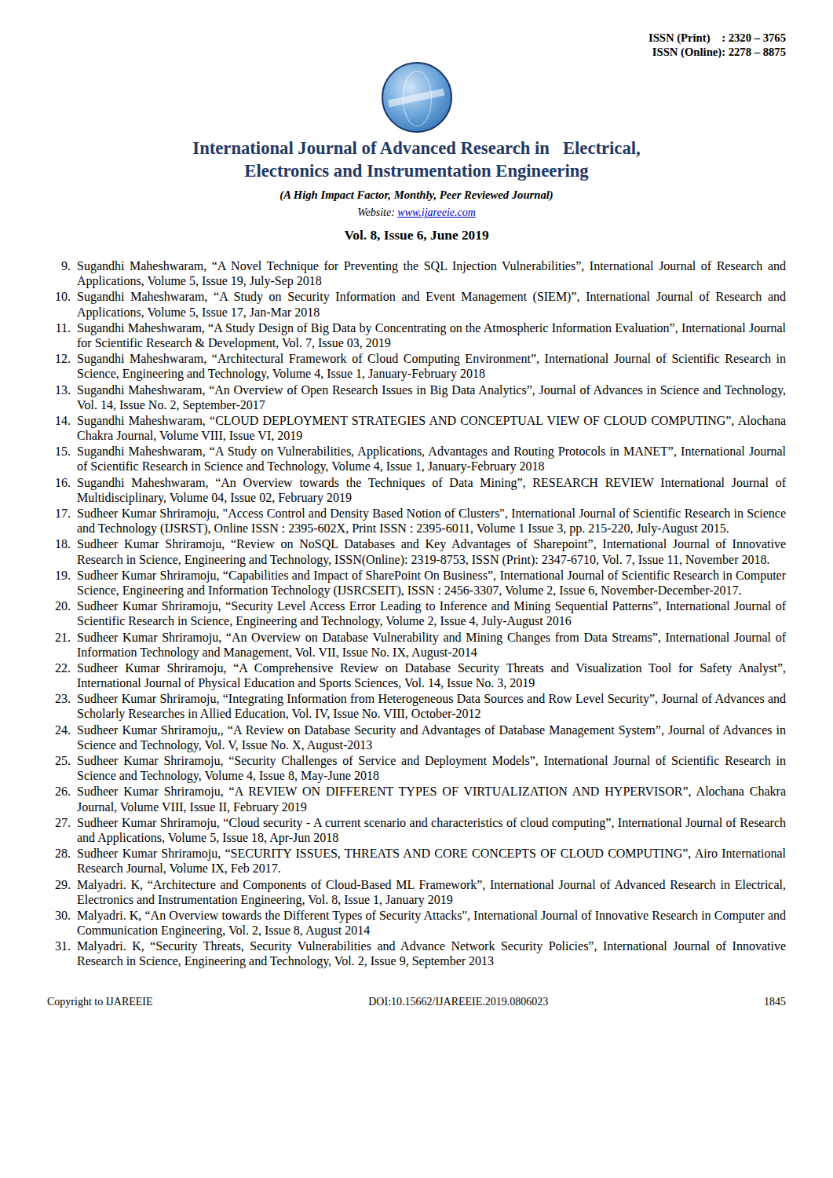ISSN (Print) : 2320 – 3765
ISSN (Online): 2278 – 8875
International Journal of Advanced Research in Electrical,
Electronics and Instrumentation Engineering
(A High Impact Factor, Monthly, Peer Reviewed Journal)
Website: www.ijareeie.com
Vol. 8, Issue 6, June 2019
Sugandhi Maheshwaram, “A Novel Technique for Preventing the SQL Injection Vulnerabilities”, International Journal of Research and Applications, Volume 5, Issue 19, July-Sep 2018
Sugandhi Maheshwaram, “A Study on Security Information and Event Management (SIEM)”, International Journal of Research and Applications, Volume 5, Issue 17, Jan-Mar 2018
Sugandhi Maheshwaram, “A Study Design of Big Data by Concentrating on the Atmospheric Information Evaluation”, International Journal for Scientific Research & Development, Vol. 7, Issue 03, 2019
Sugandhi Maheshwaram, “Architectural Framework of Cloud Computing Environment”, International Journal of Scientific Research in Science, Engineering and Technology, Volume 4, Issue 1, January-February 2018
Sugandhi Maheshwaram, “An Overview of Open Research Issues in Big Data Analytics”, Journal of Advances in Science and Technology, Vol. 14, Issue No. 2, September-2017
Sugandhi Maheshwaram, “CLOUD DEPLOYMENT STRATEGIES AND CONCEPTUAL VIEW OF CLOUD COMPUTING”, Alochana Chakra Journal, Volume VIII, Issue VI, 2019
Sugandhi Maheshwaram, “A Study on Vulnerabilities, Applications, Advantages and Routing Protocols in MANET”, International Journal of Scientific Research in Science and Technology, Volume 4, Issue 1, January-February 2018
Sugandhi Maheshwaram, “An Overview towards the Techniques of Data Mining”, RESEARCH REVIEW International Journal of Multidisciplinary, Volume 04, Issue 02, February 2019
Sudheer Kumar Shriramoju, "Access Control and Density Based Notion of Clusters", International Journal of Scientific Research in Science and Technology (IJSRST), Online ISSN : 2395-602X, Print ISSN : 2395-6011, Volume 1 Issue 3, pp. 215-220, July-August 2015.
Sudheer Kumar Shriramoju, “Review on NoSQL Databases and Key Advantages of Sharepoint”, International Journal of Innovative Research in Science, Engineering and Technology, ISSN(Online): 2319-8753, ISSN (Print): 2347-6710, Vol. 7, Issue 11, November 2018.
Sudheer Kumar Shriramoju, “Capabilities and Impact of SharePoint On Business”, International Journal of Scientific Research in Computer Science, Engineering and Information Technology (IJSRCSEIT), ISSN : 2456-3307, Volume 2, Issue 6, November-December-2017.
Sudheer Kumar Shriramoju, “Security Level Access Error Leading to Inference and Mining Sequential Patterns”, International Journal of Scientific Research in Science, Engineering and Technology, Volume 2, Issue 4, July-August 2016
Sudheer Kumar Shriramoju, “An Overview on Database Vulnerability and Mining Changes from Data Streams”, International Journal of Information Technology and Management, Vol. VII, Issue No. IX, August-2014
Sudheer Kumar Shriramoju, “A Comprehensive Review on Database Security Threats and Visualization Tool for Safety Analyst”, International Journal of Physical Education and Sports Sciences, Vol. 14, Issue No. 3, 2019
Sudheer Kumar Shriramoju, “Integrating Information from Heterogeneous Data Sources and Row Level Security”, Journal of Advances and Scholarly Researches in Allied Education, Vol. IV, Issue No. VIII, October-2012
Sudheer Kumar Shriramoju,, “A Review on Database Security and Advantages of Database Management System”, Journal of Advances in Science and Technology, Vol. V, Issue No. X, August-2013
Sudheer Kumar Shriramoju, “Security Challenges of Service and Deployment Models”, International Journal of Scientific Research in Science and Technology, Volume 4, Issue 8, May-June 2018
Sudheer Kumar Shriramoju, “A REVIEW ON DIFFERENT TYPES OF VIRTUALIZATION AND HYPERVISOR”, Alochana Chakra Journal, Volume VIII, Issue II, February 2019
Sudheer Kumar Shriramoju, “Cloud security - A current scenario and characteristics of cloud computing”, International Journal of Research and Applications, Volume 5, Issue 18, Apr-Jun 2018
Sudheer Kumar Shriramoju, “SECURITY ISSUES, THREATS AND CORE CONCEPTS OF CLOUD COMPUTING”, Airo International Research Journal, Volume IX, Feb 2017.
Malyadri. K, “Architecture and Components of Cloud-Based ML Framework”, International Journal of Advanced Research in Electrical, Electronics and Instrumentation Engineering, Vol. 8, Issue 1, January 2019
Malyadri. K, “An Overview towards the Different Types of Security Attacks", International Journal of Innovative Research in Computer and Communication Engineering, Vol. 2, Issue 8, August 2014
Malyadri. K, “Security Threats, Security Vulnerabilities and Advance Network Security Policies”, International Journal of Innovative Research in Science, Engineering and Technology, Vol. 2, Issue 9, September 2013
Copyright to IJAREEIE
DOI:10.15662/IJAREEIE.2019.0806023
1845